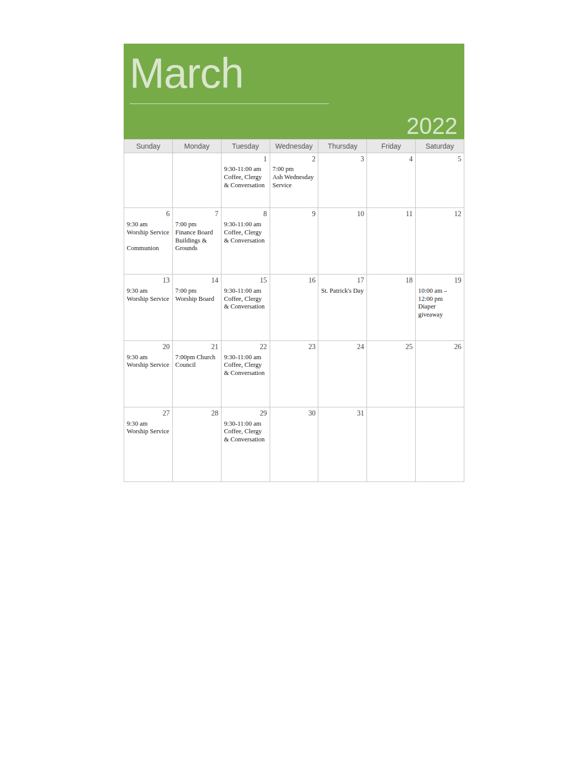March
2022
| Sunday | Monday | Tuesday | Wednesday | Thursday | Friday | Saturday |
| --- | --- | --- | --- | --- | --- | --- |
| | | 1 9:30-11:00 am Coffee, Clergy & Conversation | 2 7:00 pm Ash Wednesday Service | 3 | 4 | 5 |
| 6 9:30 am Worship Service Communion | 7 7:00 pm Finance Board Buildings & Grounds | 8 9:30-11:00 am Coffee, Clergy & Conversation | 9 | 10 | 11 | 12 |
| 13 9:30 am Worship Service | 14 7:00 pm Worship Board | 15 9:30-11:00 am Coffee, Clergy & Conversation | 16 | 17 St. Patrick's Day | 18 | 19 10:00 am – 12:00 pm Diaper giveaway |
| 20 9:30 am Worship Service | 21 7:00pm Church Council | 22 9:30-11:00 am Coffee, Clergy & Conversation | 23 | 24 | 25 | 26 |
| 27 9:30 am Worship Service | 28 | 29 9:30-11:00 am Coffee, Clergy & Conversation | 30 | 31 | | |